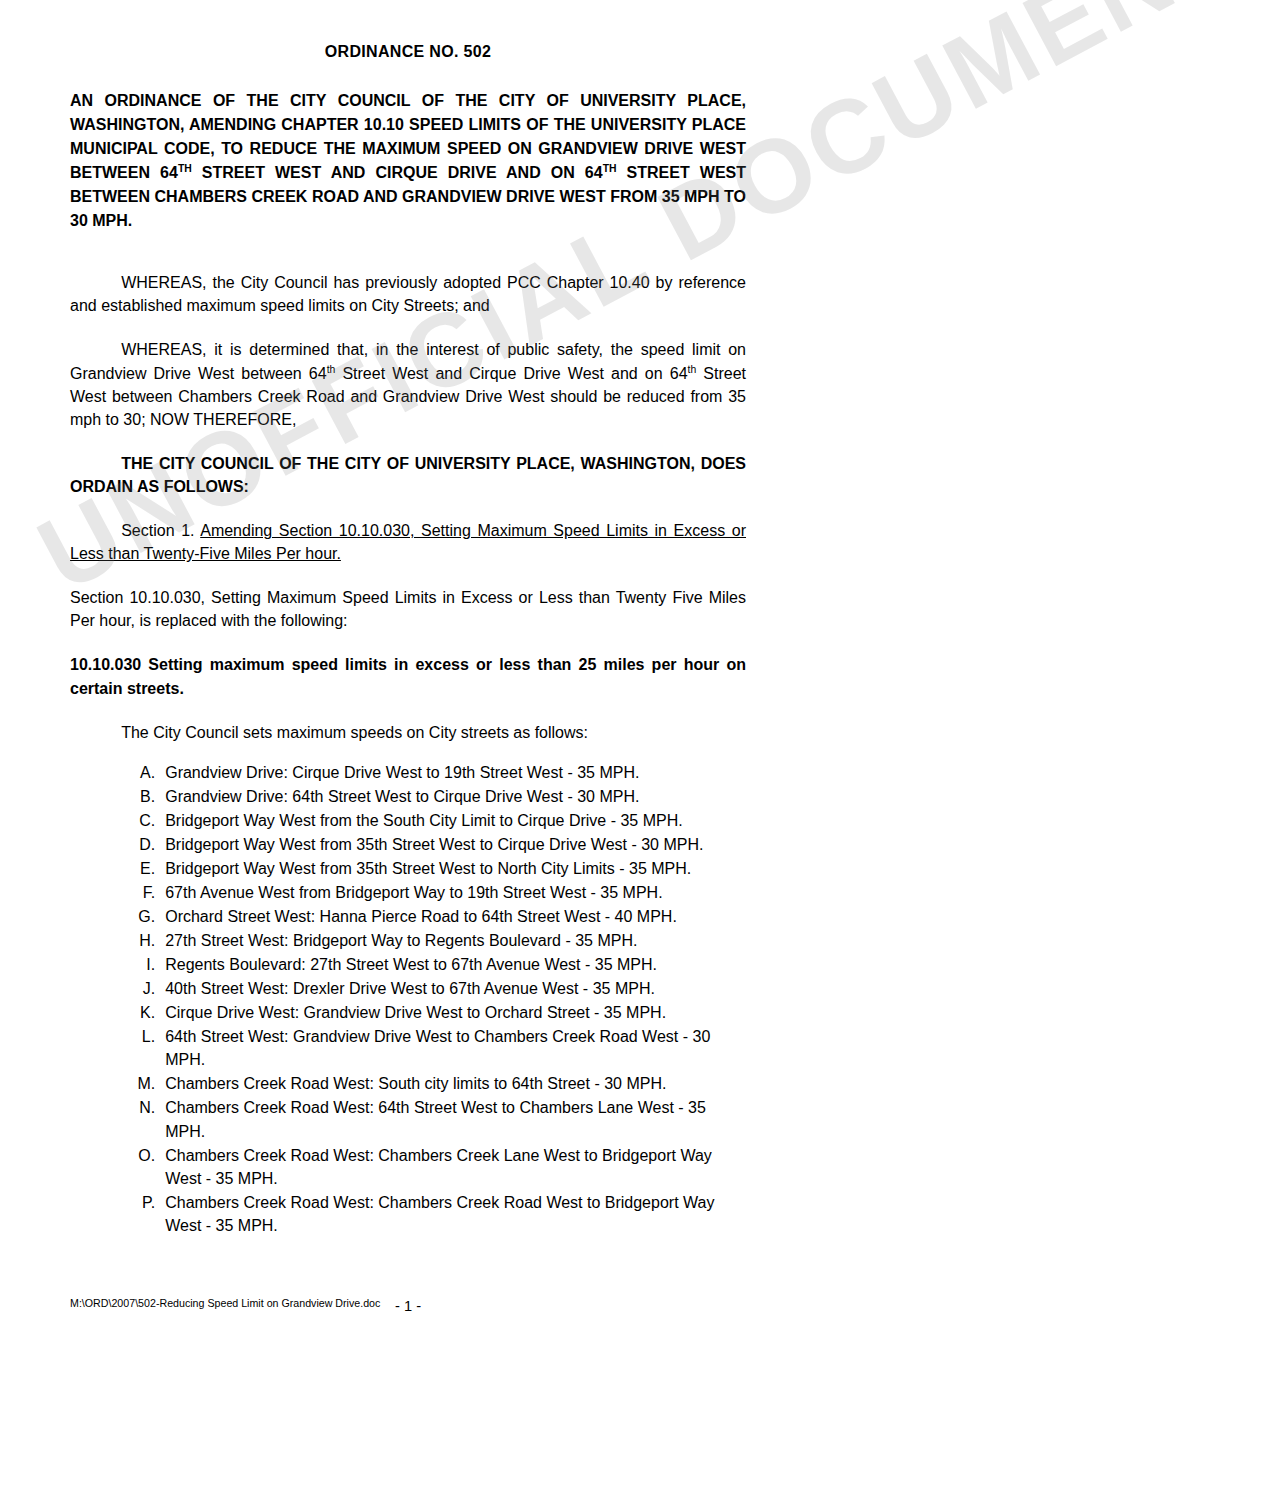UNOFFICIAL DOCUMENT
ORDINANCE NO. 502
AN ORDINANCE OF THE CITY COUNCIL OF THE CITY OF UNIVERSITY PLACE, WASHINGTON, AMENDING CHAPTER 10.10 SPEED LIMITS OF THE UNIVERSITY PLACE MUNICIPAL CODE, TO REDUCE THE MAXIMUM SPEED ON GRANDVIEW DRIVE WEST BETWEEN 64TH STREET WEST AND CIRQUE DRIVE AND ON 64TH STREET WEST BETWEEN CHAMBERS CREEK ROAD AND GRANDVIEW DRIVE WEST FROM 35 MPH TO 30 MPH.
WHEREAS, the City Council has previously adopted PCC Chapter 10.40 by reference and established maximum speed limits on City Streets; and
WHEREAS, it is determined that, in the interest of public safety, the speed limit on Grandview Drive West between 64th Street West and Cirque Drive West and on 64th Street West between Chambers Creek Road and Grandview Drive West should be reduced from 35 mph to 30; NOW THEREFORE,
THE CITY COUNCIL OF THE CITY OF UNIVERSITY PLACE, WASHINGTON, DOES ORDAIN AS FOLLOWS:
Section 1. Amending Section 10.10.030, Setting Maximum Speed Limits in Excess or Less than Twenty-Five Miles Per hour.
Section 10.10.030, Setting Maximum Speed Limits in Excess or Less than Twenty Five Miles Per hour, is replaced with the following:
10.10.030 Setting maximum speed limits in excess or less than 25 miles per hour on certain streets.
The City Council sets maximum speeds on City streets as follows:
Grandview Drive: Cirque Drive West to 19th Street West - 35 MPH.
Grandview Drive: 64th Street West to Cirque Drive West - 30 MPH.
Bridgeport Way West from the South City Limit to Cirque Drive - 35 MPH.
Bridgeport Way West from 35th Street West to Cirque Drive West - 30 MPH.
Bridgeport Way West from 35th Street West to North City Limits - 35 MPH.
67th Avenue West from Bridgeport Way to 19th Street West - 35 MPH.
Orchard Street West: Hanna Pierce Road to 64th Street West - 40 MPH.
27th Street West: Bridgeport Way to Regents Boulevard - 35 MPH.
Regents Boulevard: 27th Street West to 67th Avenue West - 35 MPH.
40th Street West: Drexler Drive West to 67th Avenue West - 35 MPH.
Cirque Drive West: Grandview Drive West to Orchard Street - 35 MPH.
64th Street West: Grandview Drive West to Chambers Creek Road West - 30 MPH.
Chambers Creek Road West: South city limits to 64th Street - 30 MPH.
Chambers Creek Road West: 64th Street West to Chambers Lane West - 35 MPH.
Chambers Creek Road West: Chambers Creek Lane West to Bridgeport Way West - 35 MPH.
Chambers Creek Road West: Chambers Creek Road West to Bridgeport Way West - 35 MPH.
M:\ORD\2007\502-Reducing Speed Limit on Grandview Drive.doc - 1 -